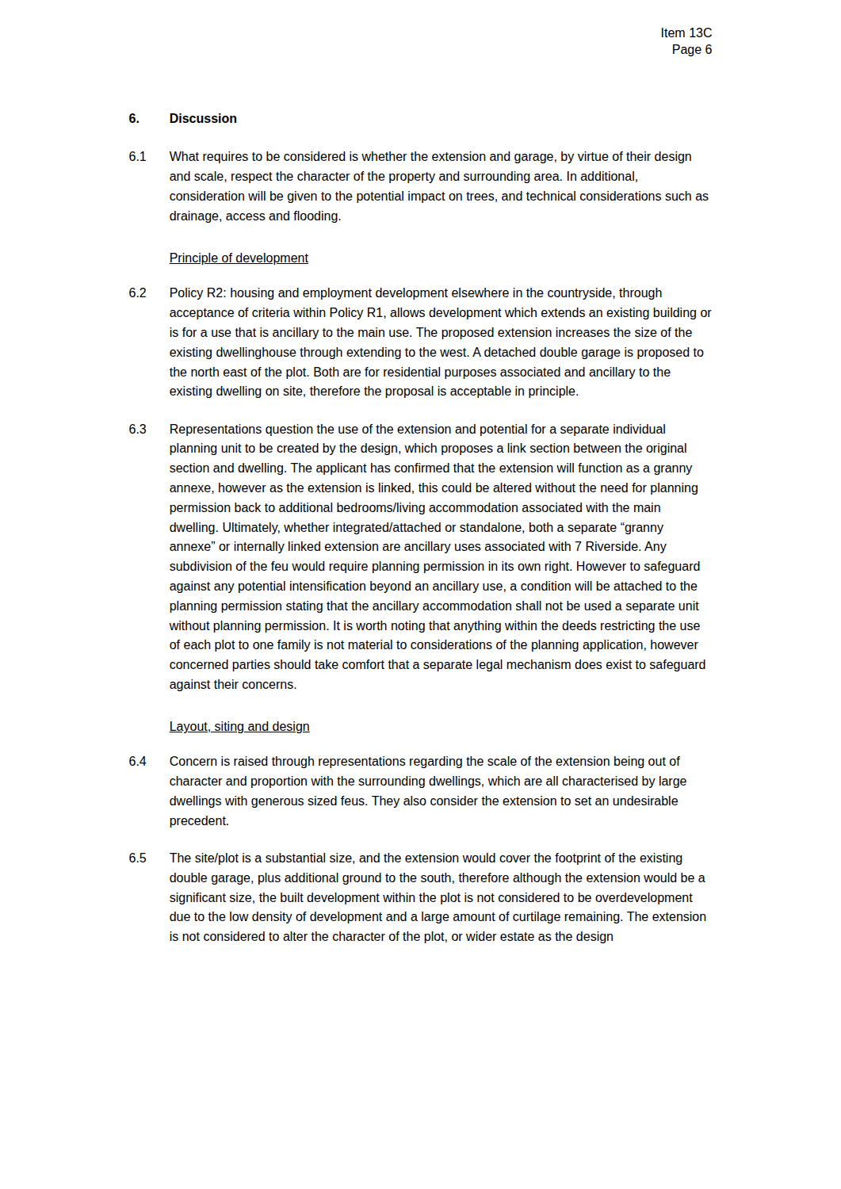Item 13C
Page 6
6. Discussion
6.1
What requires to be considered is whether the extension and garage, by virtue of their design and scale, respect the character of the property and surrounding area. In additional, consideration will be given to the potential impact on trees, and technical considerations such as drainage, access and flooding.
Principle of development
6.2
Policy R2: housing and employment development elsewhere in the countryside, through acceptance of criteria within Policy R1, allows development which extends an existing building or is for a use that is ancillary to the main use. The proposed extension increases the size of the existing dwellinghouse through extending to the west. A detached double garage is proposed to the north east of the plot. Both are for residential purposes associated and ancillary to the existing dwelling on site, therefore the proposal is acceptable in principle.
6.3
Representations question the use of the extension and potential for a separate individual planning unit to be created by the design, which proposes a link section between the original section and dwelling. The applicant has confirmed that the extension will function as a granny annexe, however as the extension is linked, this could be altered without the need for planning permission back to additional bedrooms/living accommodation associated with the main dwelling. Ultimately, whether integrated/attached or standalone, both a separate “granny annexe” or internally linked extension are ancillary uses associated with 7 Riverside. Any subdivision of the feu would require planning permission in its own right. However to safeguard against any potential intensification beyond an ancillary use, a condition will be attached to the planning permission stating that the ancillary accommodation shall not be used a separate unit without planning permission. It is worth noting that anything within the deeds restricting the use of each plot to one family is not material to considerations of the planning application, however concerned parties should take comfort that a separate legal mechanism does exist to safeguard against their concerns.
Layout, siting and design
6.4
Concern is raised through representations regarding the scale of the extension being out of character and proportion with the surrounding dwellings, which are all characterised by large dwellings with generous sized feus. They also consider the extension to set an undesirable precedent.
6.5
The site/plot is a substantial size, and the extension would cover the footprint of the existing double garage, plus additional ground to the south, therefore although the extension would be a significant size, the built development within the plot is not considered to be overdevelopment due to the low density of development and a large amount of curtilage remaining. The extension is not considered to alter the character of the plot, or wider estate as the design